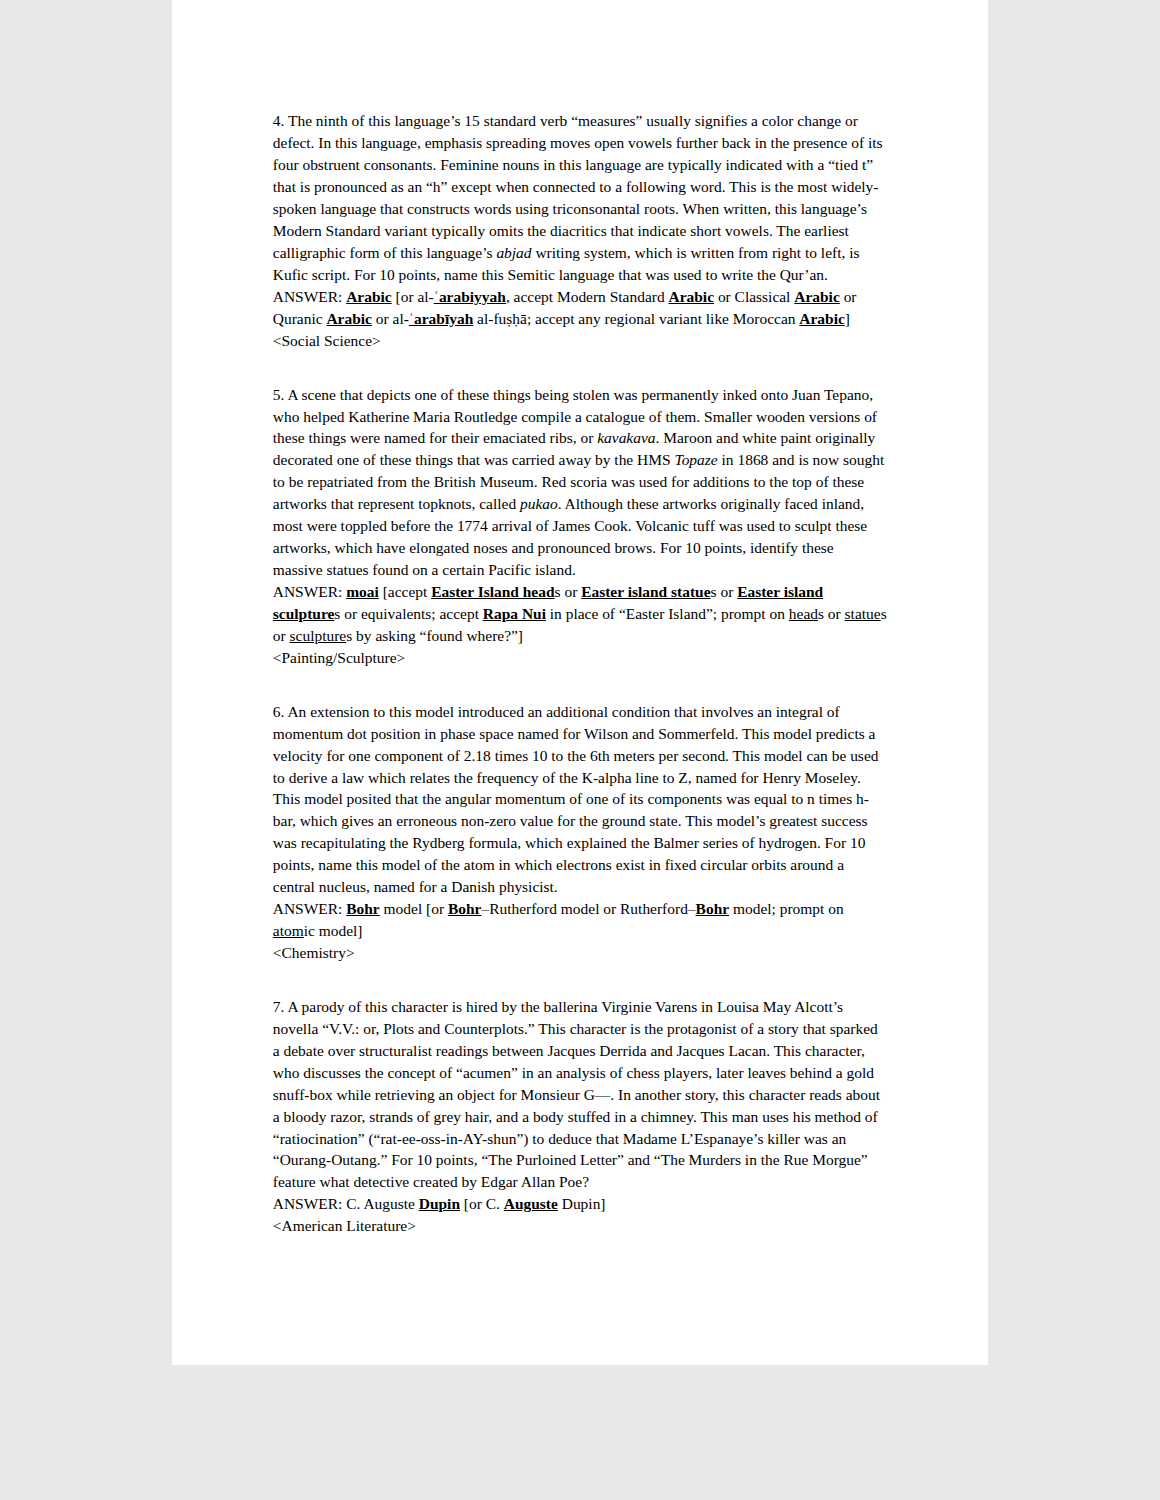4. The ninth of this language’s 15 standard verb “measures” usually signifies a color change or defect. In this language, emphasis spreading moves open vowels further back in the presence of its four obstruent consonants. Feminine nouns in this language are typically indicated with a “tied t” that is pronounced as an “h” except when connected to a following word. This is the most widely-spoken language that constructs words using triconsonantal roots. When written, this language’s Modern Standard variant typically omits the diacritics that indicate short vowels. The earliest calligraphic form of this language’s abjad writing system, which is written from right to left, is Kufic script. For 10 points, name this Semitic language that was used to write the Qur’an.
ANSWER: Arabic [or al-ʿarabiyyah, accept Modern Standard Arabic or Classical Arabic or Quranic Arabic or al-ʿarabīyah al-fuṣḥā; accept any regional variant like Moroccan Arabic]
<Social Science>
5. A scene that depicts one of these things being stolen was permanently inked onto Juan Tepano, who helped Katherine Maria Routledge compile a catalogue of them. Smaller wooden versions of these things were named for their emaciated ribs, or kavakava. Maroon and white paint originally decorated one of these things that was carried away by the HMS Topaze in 1868 and is now sought to be repatriated from the British Museum. Red scoria was used for additions to the top of these artworks that represent topknots, called pukao. Although these artworks originally faced inland, most were toppled before the 1774 arrival of James Cook. Volcanic tuff was used to sculpt these artworks, which have elongated noses and pronounced brows. For 10 points, identify these massive statues found on a certain Pacific island.
ANSWER: moai [accept Easter Island heads or Easter island statues or Easter island sculptures or equivalents; accept Rapa Nui in place of “Easter Island”; prompt on heads or statues or sculptures by asking “found where?”]
<Painting/Sculpture>
6. An extension to this model introduced an additional condition that involves an integral of momentum dot position in phase space named for Wilson and Sommerfeld. This model predicts a velocity for one component of 2.18 times 10 to the 6th meters per second. This model can be used to derive a law which relates the frequency of the K-alpha line to Z, named for Henry Moseley. This model posited that the angular momentum of one of its components was equal to n times h-bar, which gives an erroneous non-zero value for the ground state. This model’s greatest success was recapitulating the Rydberg formula, which explained the Balmer series of hydrogen. For 10 points, name this model of the atom in which electrons exist in fixed circular orbits around a central nucleus, named for a Danish physicist.
ANSWER: Bohr model [or Bohr–Rutherford model or Rutherford–Bohr model; prompt on atomic model]
<Chemistry>
7. A parody of this character is hired by the ballerina Virginie Varens in Louisa May Alcott’s novella “V.V.: or, Plots and Counterplots.” This character is the protagonist of a story that sparked a debate over structuralist readings between Jacques Derrida and Jacques Lacan. This character, who discusses the concept of “acumen” in an analysis of chess players, later leaves behind a gold snuff-box while retrieving an object for Monsieur G—. In another story, this character reads about a bloody razor, strands of grey hair, and a body stuffed in a chimney. This man uses his method of “ratiocination” (“rat-ee-oss-in-AY-shun”) to deduce that Madame L’Espanaye’s killer was an “Ourang-Outang.” For 10 points, “The Purloined Letter” and “The Murders in the Rue Morgue” feature what detective created by Edgar Allan Poe?
ANSWER: C. Auguste Dupin [or C. Auguste Dupin]
<American Literature>